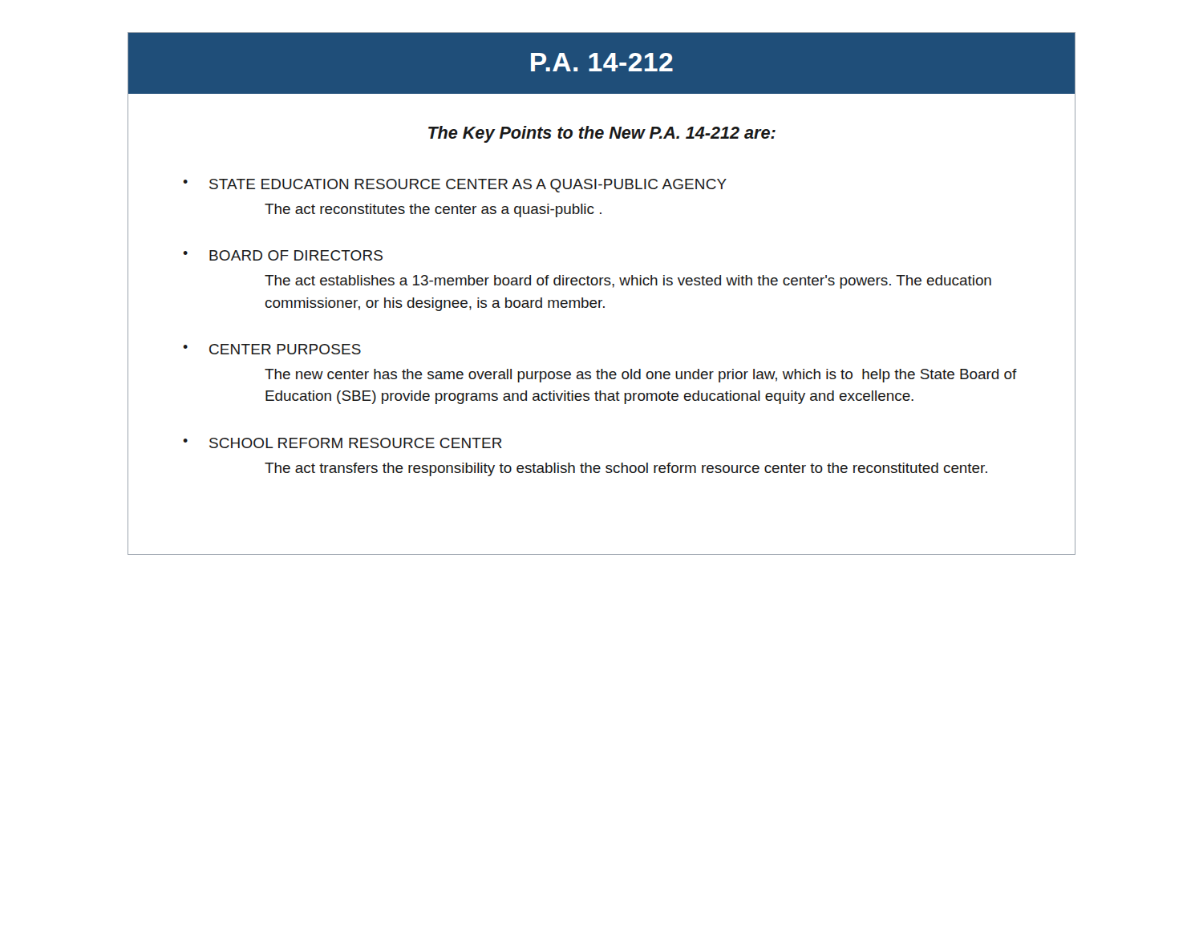P.A. 14-212
The Key Points to the New P.A. 14-212 are:
STATE EDUCATION RESOURCE CENTER AS A QUASI-PUBLIC AGENCY
The act reconstitutes the center as a quasi-public .
BOARD OF DIRECTORS
The act establishes a 13-member board of directors, which is vested with the center's powers. The education commissioner, or his designee, is a board member.
CENTER PURPOSES
The new center has the same overall purpose as the old one under prior law, which is to help the State Board of Education (SBE) provide programs and activities that promote educational equity and excellence.
SCHOOL REFORM RESOURCE CENTER
The act transfers the responsibility to establish the school reform resource center to the reconstituted center.